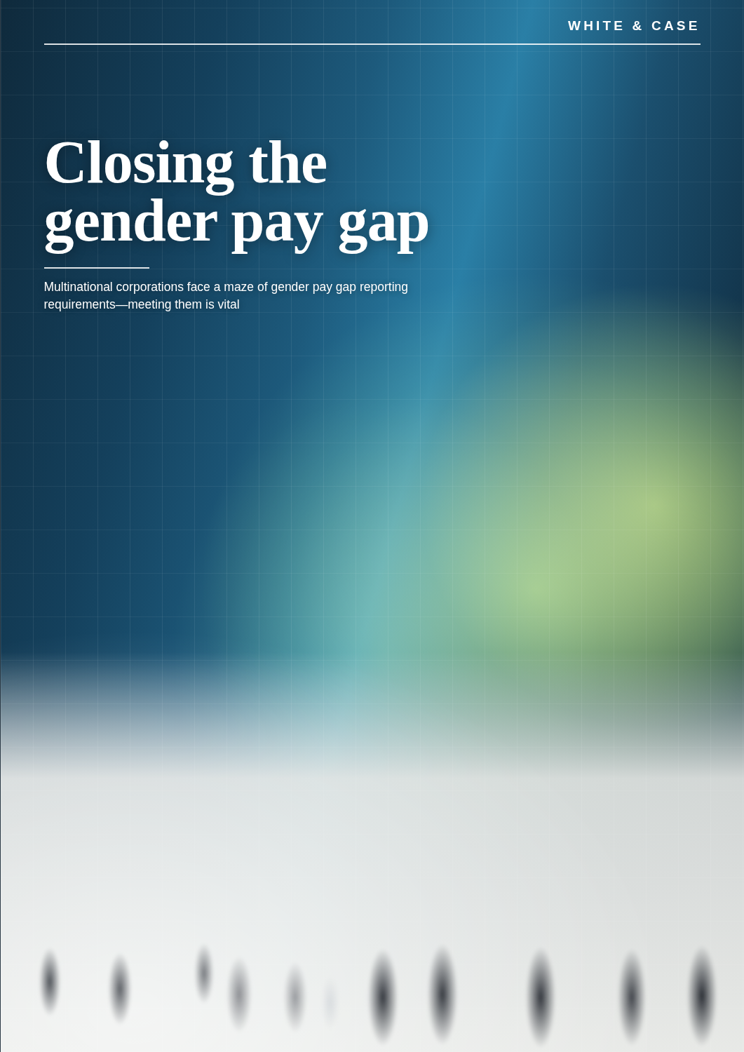WHITE & CASE
Closing the
gender pay gap
Multinational corporations face a maze of gender pay gap reporting requirements—meeting them is vital